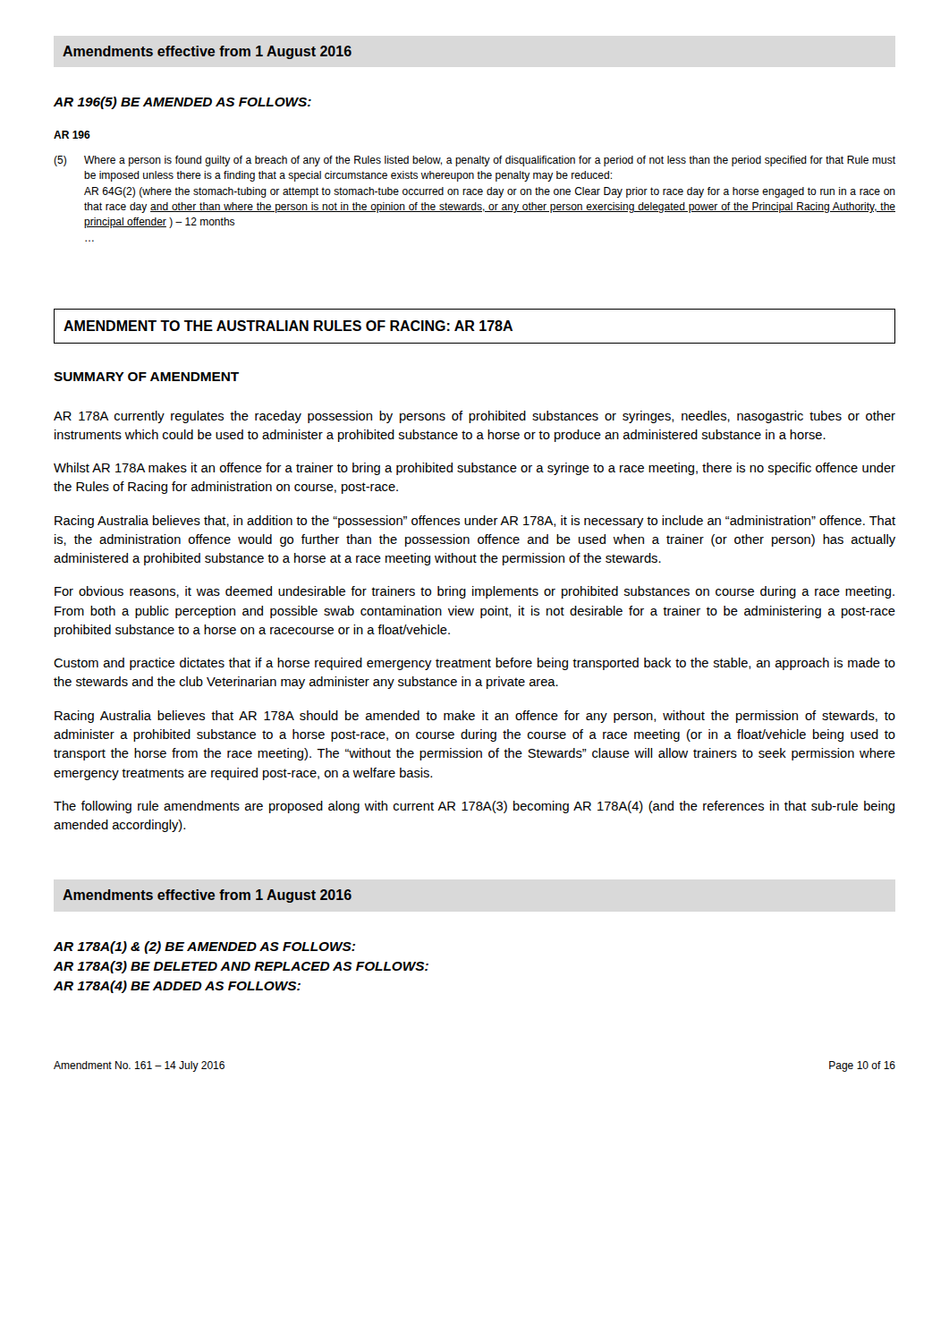Amendments effective from 1 August 2016
AR 196(5) BE AMENDED AS FOLLOWS:
AR 196
| (5) | Where a person is found guilty of a breach of any of the Rules listed below, a penalty of disqualification for a period of not less than the period specified for that Rule must be imposed unless there is a finding that a special circumstance exists whereupon the penalty may be reduced: AR 64G(2) (where the stomach-tubing or attempt to stomach-tube occurred on race day or on the one Clear Day prior to race day for a horse engaged to run in a race on that race day and other than where the person is not in the opinion of the stewards, or any other person exercising delegated power of the Principal Racing Authority, the principal offender ) – 12 months … |
AMENDMENT TO THE AUSTRALIAN RULES OF RACING: AR 178A
SUMMARY OF AMENDMENT
AR 178A currently regulates the raceday possession by persons of prohibited substances or syringes, needles, nasogastric tubes or other instruments which could be used to administer a prohibited substance to a horse or to produce an administered substance in a horse.
Whilst AR 178A makes it an offence for a trainer to bring a prohibited substance or a syringe to a race meeting, there is no specific offence under the Rules of Racing for administration on course, post-race.
Racing Australia believes that, in addition to the “possession” offences under AR 178A, it is necessary to include an “administration” offence. That is, the administration offence would go further than the possession offence and be used when a trainer (or other person) has actually administered a prohibited substance to a horse at a race meeting without the permission of the stewards.
For obvious reasons, it was deemed undesirable for trainers to bring implements or prohibited substances on course during a race meeting. From both a public perception and possible swab contamination view point, it is not desirable for a trainer to be administering a post-race prohibited substance to a horse on a racecourse or in a float/vehicle.
Custom and practice dictates that if a horse required emergency treatment before being transported back to the stable, an approach is made to the stewards and the club Veterinarian may administer any substance in a private area.
Racing Australia believes that AR 178A should be amended to make it an offence for any person, without the permission of stewards, to administer a prohibited substance to a horse post-race, on course during the course of a race meeting (or in a float/vehicle being used to transport the horse from the race meeting). The “without the permission of the Stewards” clause will allow trainers to seek permission where emergency treatments are required post-race, on a welfare basis.
The following rule amendments are proposed along with current AR 178A(3) becoming AR 178A(4) (and the references in that sub-rule being amended accordingly).
Amendments effective from 1 August 2016
AR 178A(1) & (2) BE AMENDED AS FOLLOWS:
AR 178A(3) BE DELETED AND REPLACED AS FOLLOWS:
AR 178A(4) BE ADDED AS FOLLOWS:
Amendment No. 161 – 14 July 2016 Page 10 of 16